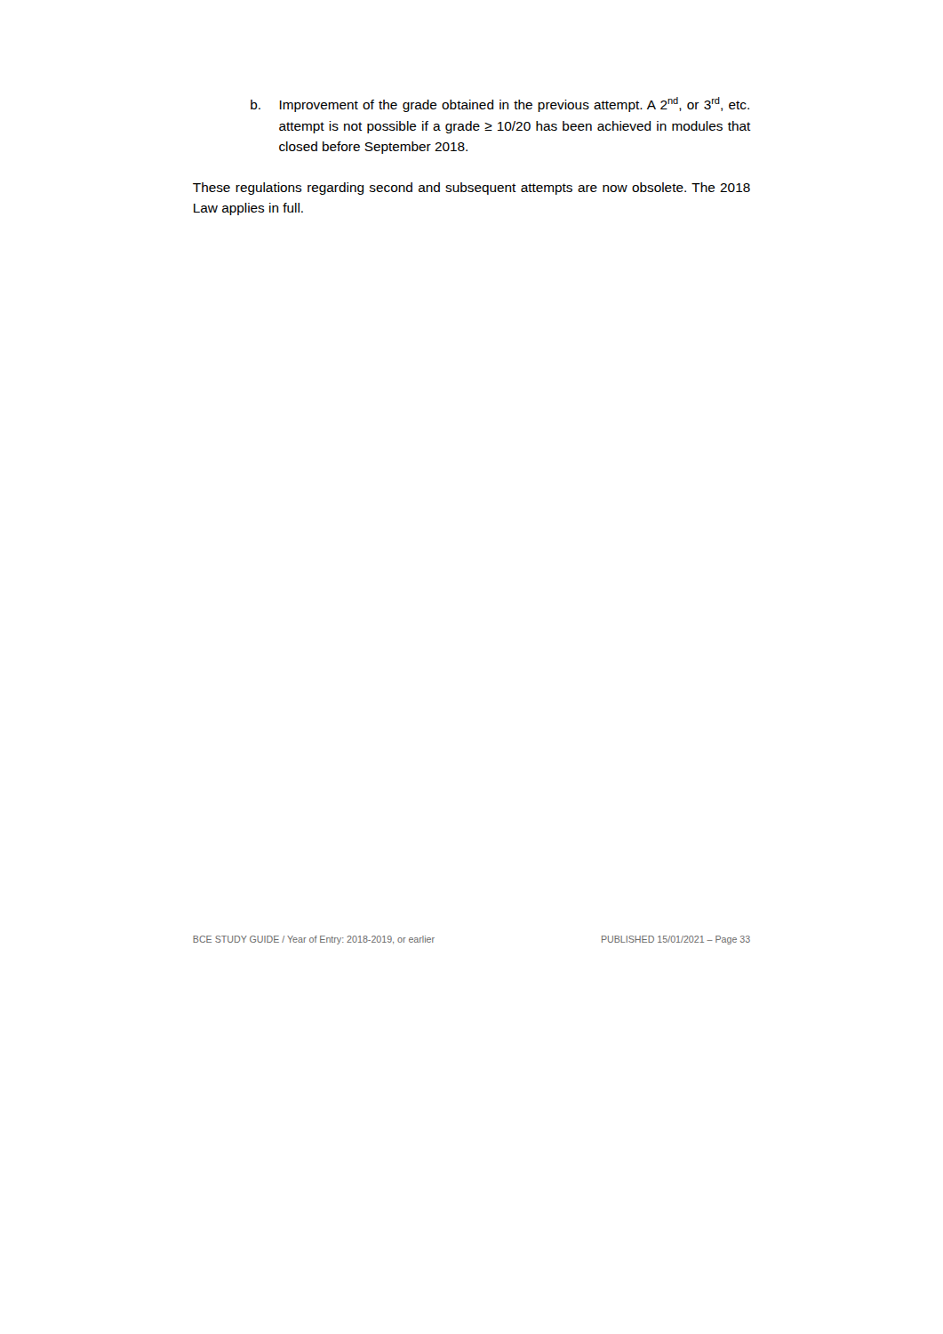b. Improvement of the grade obtained in the previous attempt. A 2nd, or 3rd, etc. attempt is not possible if a grade ≥ 10/20 has been achieved in modules that closed before September 2018.
These regulations regarding second and subsequent attempts are now obsolete. The 2018 Law applies in full.
BCE STUDY GUIDE / Year of Entry: 2018-2019, or earlier
PUBLISHED 15/01/2021 – Page 33